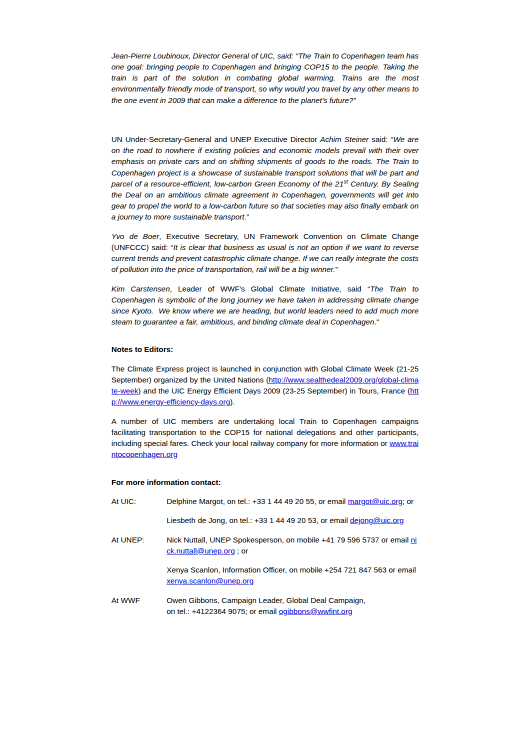Jean-Pierre Loubinoux, Director General of UIC, said: “The Train to Copenhagen team has one goal: bringing people to Copenhagen and bringing COP15 to the people. Taking the train is part of the solution in combating global warming. Trains are the most environmentally friendly mode of transport, so why would you travel by any other means to the one event in 2009 that can make a difference to the planet’s future?”
UN Under-Secretary-General and UNEP Executive Director Achim Steiner said: “We are on the road to nowhere if existing policies and economic models prevail with their over emphasis on private cars and on shifting shipments of goods to the roads. The Train to Copenhagen project is a showcase of sustainable transport solutions that will be part and parcel of a resource-efficient, low-carbon Green Economy of the 21st Century. By Sealing the Deal on an ambitious climate agreement in Copenhagen, governments will get into gear to propel the world to a low-carbon future so that societies may also finally embark on a journey to more sustainable transport.”
Yvo de Boer, Executive Secretary, UN Framework Convention on Climate Change (UNFCCC) said: “It is clear that business as usual is not an option if we want to reverse current trends and prevent catastrophic climate change. If we can really integrate the costs of pollution into the price of transportation, rail will be a big winner.”
Kim Carstensen, Leader of WWF’s Global Climate Initiative, said “The Train to Copenhagen is symbolic of the long journey we have taken in addressing climate change since Kyoto. We know where we are heading, but world leaders need to add much more steam to guarantee a fair, ambitious, and binding climate deal in Copenhagen."
Notes to Editors:
The Climate Express project is launched in conjunction with Global Climate Week (21-25 September) organized by the United Nations (http://www.sealthedeal2009.org/global-climate-week) and the UIC Energy Efficient Days 2009 (23-25 September) in Tours, France (http://www.energy-efficiency-days.org).
A number of UIC members are undertaking local Train to Copenhagen campaigns facilitating transportation to the COP15 for national delegations and other participants, including special fares. Check your local railway company for more information or www.traintocopenhagen.org
For more information contact:
| At UIC: | Delphine Margot, on tel.: +33 1 44 49 20 55, or email margot@uic.org ; or |
| | Liesbeth de Jong, on tel.: +33 1 44 49 20 53, or email dejong@uic.org |
| At UNEP: | Nick Nuttall, UNEP Spokesperson, on mobile +41 79 596 5737 or email nick.nuttall@unep.org ; or |
| | Xenya Scanlon, Information Officer, on mobile +254 721 847 563 or email xenya.scanlon@unep.org |
| At WWF | Owen Gibbons, Campaign Leader, Global Deal Campaign, on tel.: +4122364 9075; or email ogibbons@wwfint.org |